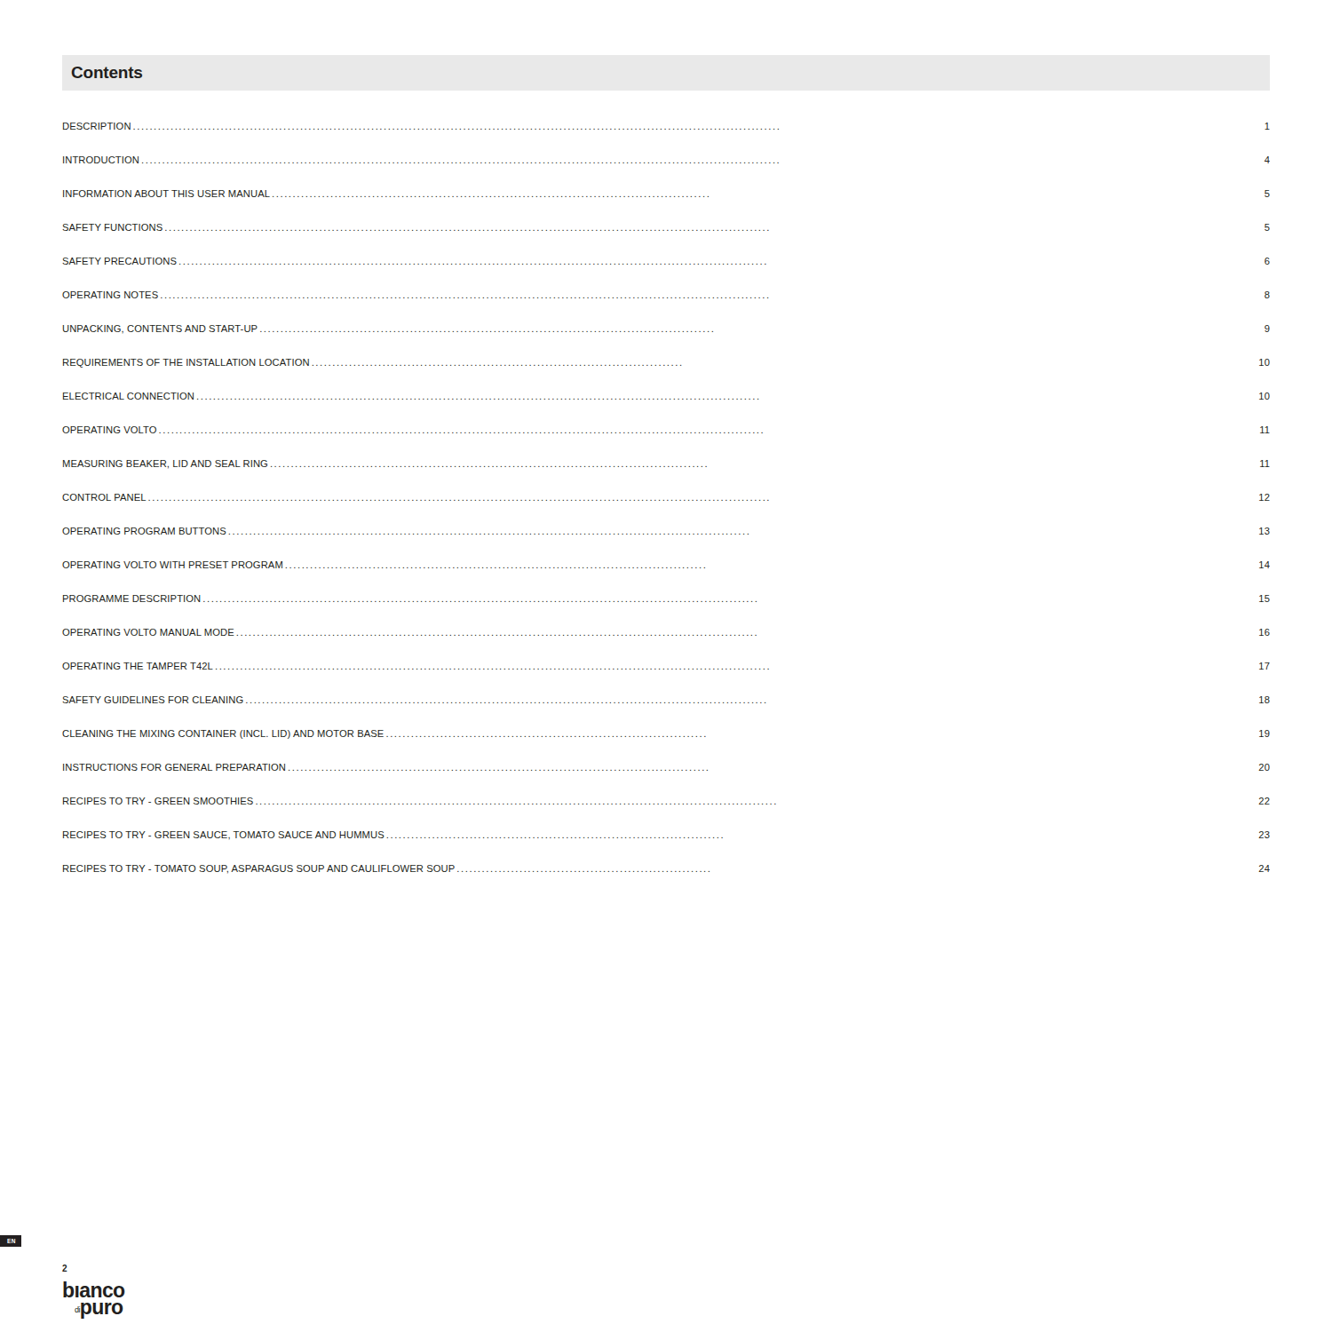Contents
DESCRIPTION........................................................................................................................................................... 1
INTRODUCTION......................................................................................................................................................... 4
INFORMATION ABOUT THIS USER MANUAL......................................................................................................... 5
SAFETY FUNCTIONS................................................................................................................................................. 5
SAFETY PRECAUTIONS............................................................................................................................................. 6
OPERATING NOTES.................................................................................................................................................. 8
UNPACKING, CONTENTS AND START-UP............................................................................................................. 9
REQUIREMENTS OF THE INSTALLATION LOCATION......................................................................................... 10
ELECTRICAL CONNECTION....................................................................................................................................... 10
OPERATING VOLTO................................................................................................................................................. 11
MEASURING BEAKER, LID AND SEAL RING......................................................................................................... 11
CONTROL PANEL..................................................................................................................................................... 12
OPERATING PROGRAM BUTTONS............................................................................................................................. 13
OPERATING VOLTO WITH PRESET PROGRAM..................................................................................................... 14
PROGRAMME DESCRIPTION..................................................................................................................................... 15
OPERATING VOLTO MANUAL MODE............................................................................................................................. 16
OPERATING THE TAMPER T42L..................................................................................................................................... 17
SAFETY GUIDELINES FOR CLEANING............................................................................................................................. 18
CLEANING THE MIXING CONTAINER (INCL. LID) AND MOTOR BASE............................................................................. 19
INSTRUCTIONS FOR GENERAL PREPARATION..................................................................................................... 20
RECIPES TO TRY - GREEN SMOOTHIES............................................................................................................................. 22
RECIPES TO TRY - GREEN SAUCE, TOMATO SAUCE AND HUMMUS................................................................................. 23
RECIPES TO TRY - TOMATO SOUP, ASPARAGUS SOUP AND CAULIFLOWER SOUP............................................................. 24
EN
2
bıanco dipuro